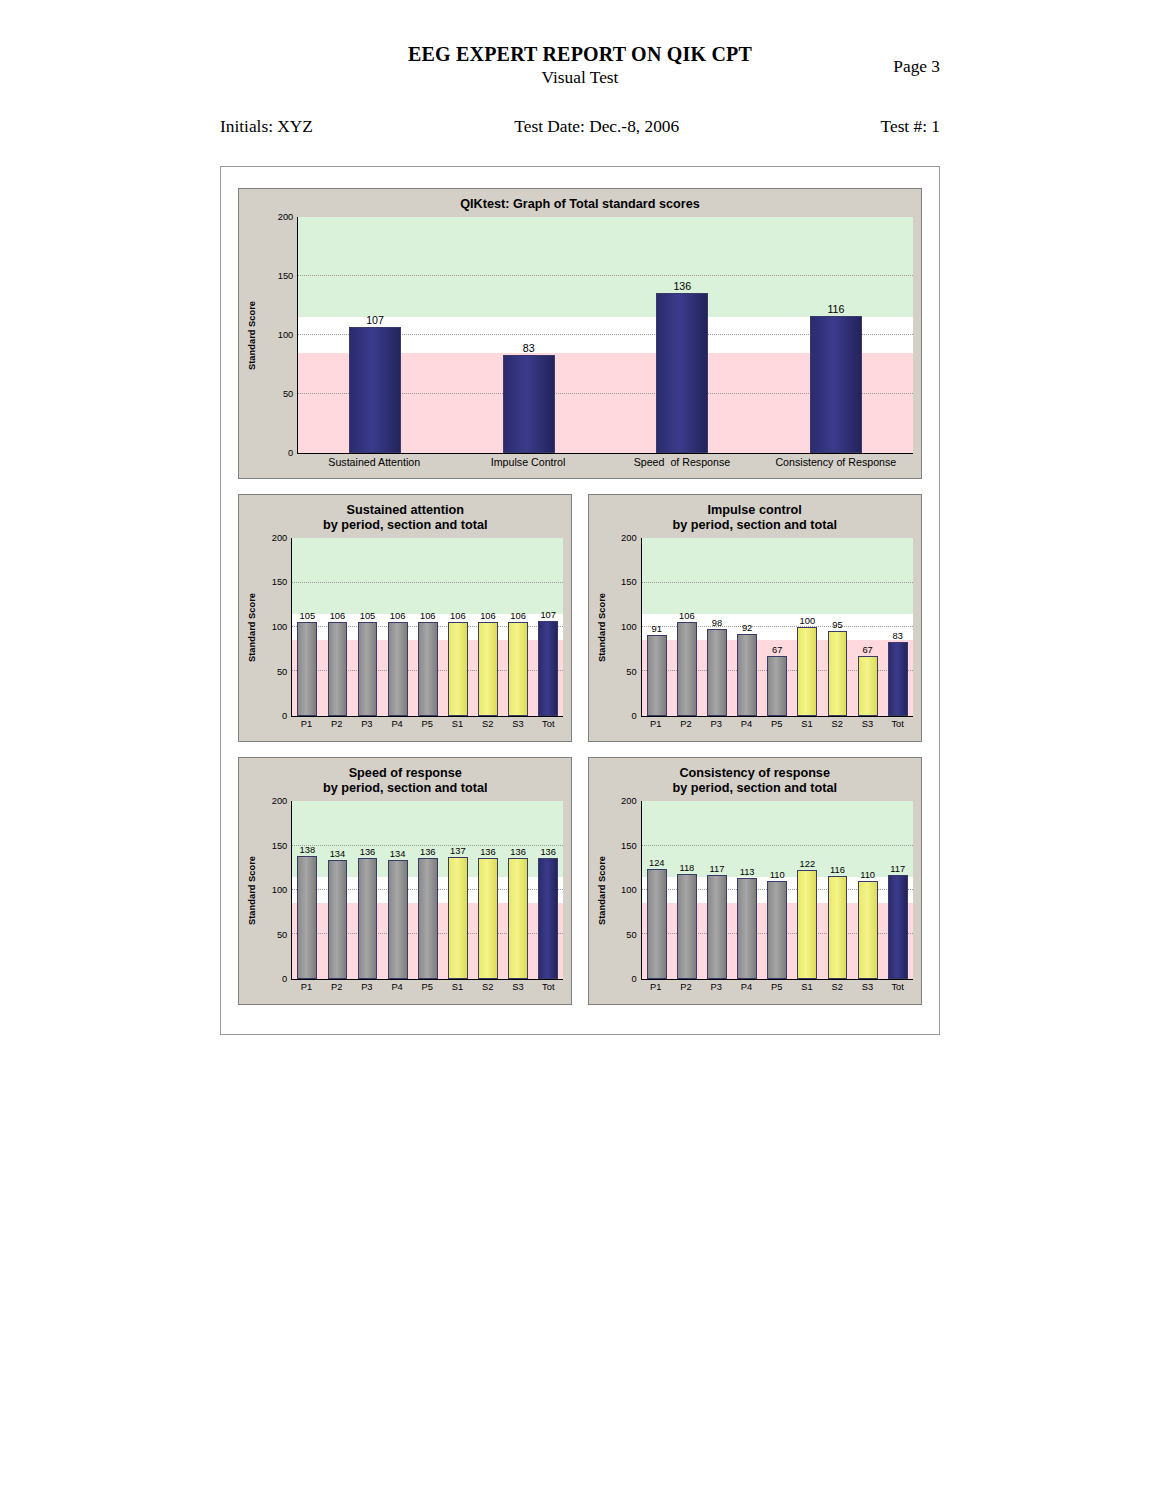Page 3
EEG EXPERT REPORT ON QIK CPT
Visual Test
Initials: XYZ
Test Date: Dec.-8, 2006
Test #: 1
QIKtest: Graph of Total standard scores
Standard Score
200 150 100 50 0
107
83
136
116
Sustained Attention Impulse Control Speed of Response Consistency of Response
Sustained attention
by period, section and total
Standard Score
200 150 100 50 0
105
106
105
106
106
106
106
106
107
P1 P2 P3 P4 P5 S1 S2 S3 Tot
Impulse control
by period, section and total
Standard Score
200 150 100 50 0
91
106
98
92
67
100
95
67
83
P1 P2 P3 P4 P5 S1 S2 S3 Tot
Speed of response
by period, section and total
Standard Score
200 150 100 50 0
138
134
136
134
136
137
136
136
136
P1 P2 P3 P4 P5 S1 S2 S3 Tot
Consistency of response
by period, section and total
Standard Score
200 150 100 50 0
124
118
117
113
110
122
116
110
117
P1 P2 P3 P4 P5 S1 S2 S3 Tot